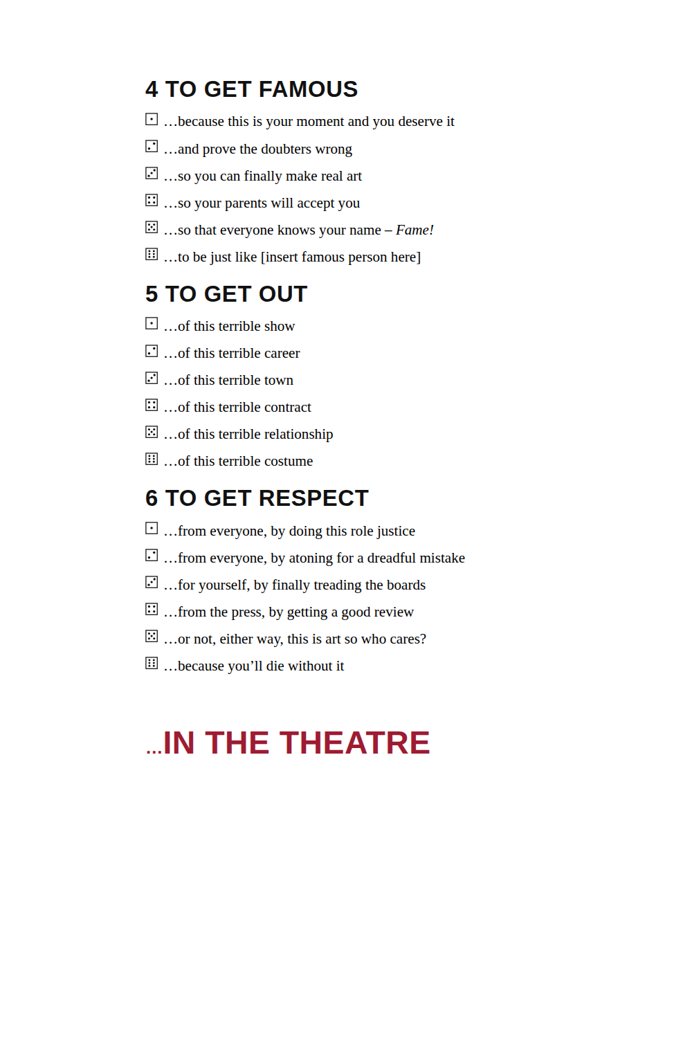4 To Get Famous
…because this is your moment and you deserve it
…and prove the doubters wrong
…so you can finally make real art
…so your parents will accept you
…so that everyone knows your name – Fame!
…to be just like [insert famous person here]
5 To Get Out
…of this terrible show
…of this terrible career
…of this terrible town
…of this terrible contract
…of this terrible relationship
…of this terrible costume
6 To Get Respect
…from everyone, by doing this role justice
…from everyone, by atoning for a dreadful mistake
…for yourself, by finally treading the boards
…from the press, by getting a good review
…or not, either way, this is art so who cares?
…because you’ll die without it
…In the Theatre